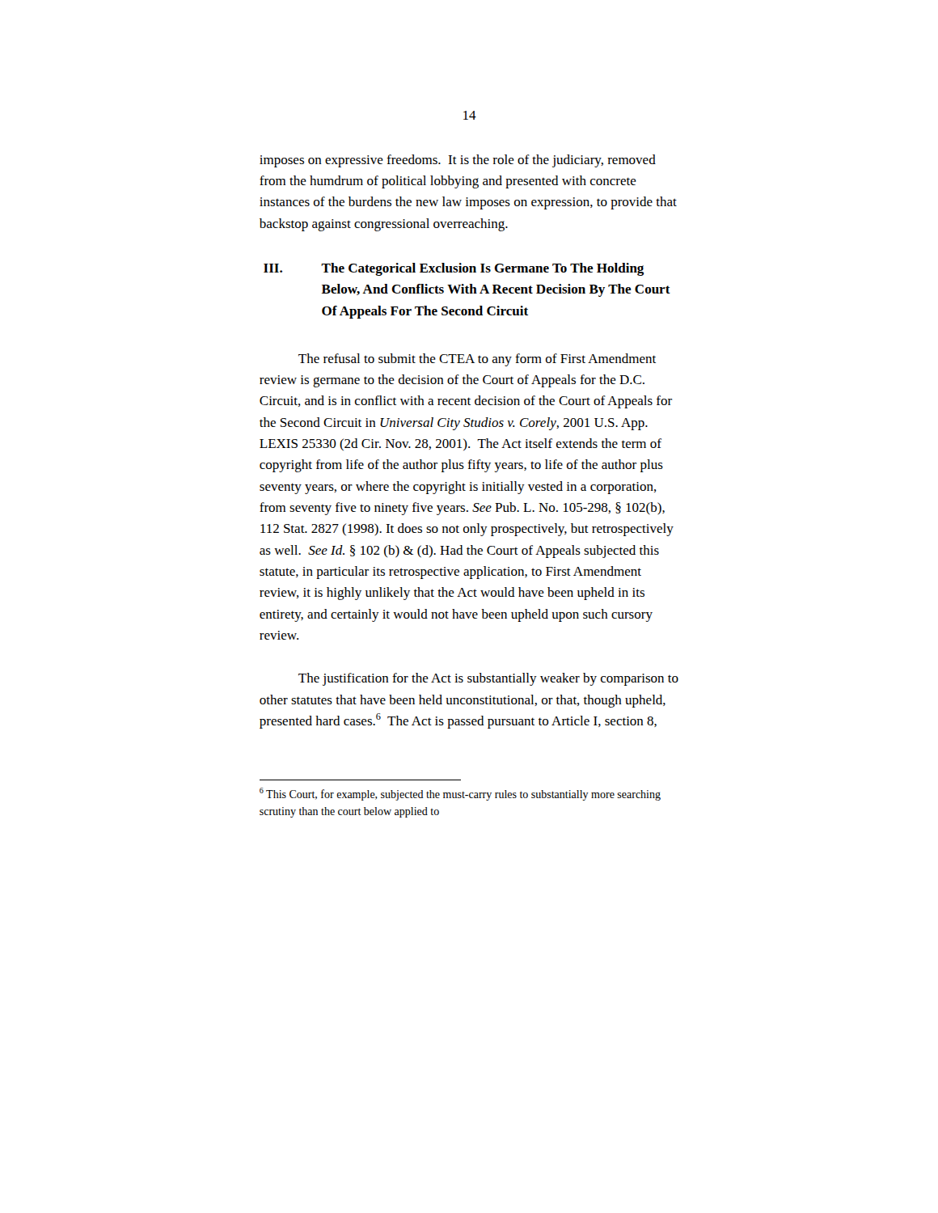14
imposes on expressive freedoms. It is the role of the judiciary, removed from the humdrum of political lobbying and presented with concrete instances of the burdens the new law imposes on expression, to provide that backstop against congressional overreaching.
III.
The Categorical Exclusion Is Germane To The Holding Below, And Conflicts With A Recent Decision By The Court Of Appeals For The Second Circuit
The refusal to submit the CTEA to any form of First Amendment review is germane to the decision of the Court of Appeals for the D.C. Circuit, and is in conflict with a recent decision of the Court of Appeals for the Second Circuit in Universal City Studios v. Corely, 2001 U.S. App. LEXIS 25330 (2d Cir. Nov. 28, 2001). The Act itself extends the term of copyright from life of the author plus fifty years, to life of the author plus seventy years, or where the copyright is initially vested in a corporation, from seventy five to ninety five years. See Pub. L. No. 105-298, § 102(b), 112 Stat. 2827 (1998). It does so not only prospectively, but retrospectively as well. See Id. § 102 (b) & (d). Had the Court of Appeals subjected this statute, in particular its retrospective application, to First Amendment review, it is highly unlikely that the Act would have been upheld in its entirety, and certainly it would not have been upheld upon such cursory review.
The justification for the Act is substantially weaker by comparison to other statutes that have been held unconstitutional, or that, though upheld, presented hard cases.6 The Act is passed pursuant to Article I, section 8,
6 This Court, for example, subjected the must-carry rules to substantially more searching scrutiny than the court below applied to